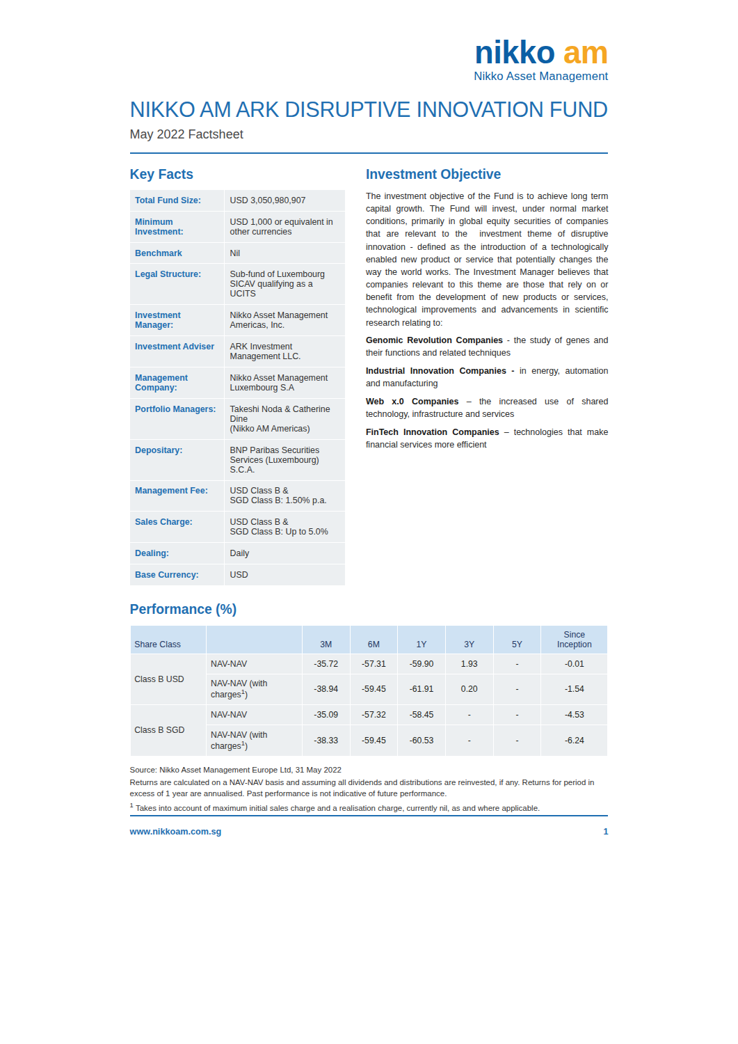nikko am
Nikko Asset Management
NIKKO AM ARK DISRUPTIVE INNOVATION FUND
May 2022 Factsheet
Key Facts
| Total Fund Size: | USD 3,050,980,907 |
| Minimum Investment: | USD 1,000 or equivalent in other currencies |
| Benchmark | Nil |
| Legal Structure: | Sub-fund of Luxembourg SICAV qualifying as a UCITS |
| Investment Manager: | Nikko Asset Management Americas, Inc. |
| Investment Adviser | ARK Investment Management LLC. |
| Management Company: | Nikko Asset Management Luxembourg S.A |
| Portfolio Managers: | Takeshi Noda & Catherine Dine (Nikko AM Americas) |
| Depositary: | BNP Paribas Securities Services (Luxembourg) S.C.A. |
| Management Fee: | USD Class B & SGD Class B: 1.50% p.a. |
| Sales Charge: | USD Class B & SGD Class B: Up to 5.0% |
| Dealing: | Daily |
| Base Currency: | USD |
Investment Objective
The investment objective of the Fund is to achieve long term capital growth. The Fund will invest, under normal market conditions, primarily in global equity securities of companies that are relevant to the investment theme of disruptive innovation - defined as the introduction of a technologically enabled new product or service that potentially changes the way the world works. The Investment Manager believes that companies relevant to this theme are those that rely on or benefit from the development of new products or services, technological improvements and advancements in scientific research relating to:
Genomic Revolution Companies - the study of genes and their functions and related techniques
Industrial Innovation Companies - in energy, automation and manufacturing
Web x.0 Companies – the increased use of shared technology, infrastructure and services
FinTech Innovation Companies – technologies that make financial services more efficient
Performance (%)
| Share Class | | 3M | 6M | 1Y | 3Y | 5Y | Since Inception |
| --- | --- | --- | --- | --- | --- | --- | --- |
| Class B USD | NAV-NAV | -35.72 | -57.31 | -59.90 | 1.93 | - | -0.01 |
| NAV-NAV (with charges 1 ) | -38.94 | -59.45 | -61.91 | 0.20 | - | -1.54 |
| Class B SGD | NAV-NAV | -35.09 | -57.32 | -58.45 | - | - | -4.53 |
| NAV-NAV (with charges 1 ) | -38.33 | -59.45 | -60.53 | - | - | -6.24 |
Source: Nikko Asset Management Europe Ltd, 31 May 2022
Returns are calculated on a NAV-NAV basis and assuming all dividends and distributions are reinvested, if any. Returns for period in excess of 1 year are annualised. Past performance is not indicative of future performance.
1 Takes into account of maximum initial sales charge and a realisation charge, currently nil, as and where applicable.
www.nikkoam.com.sg 1